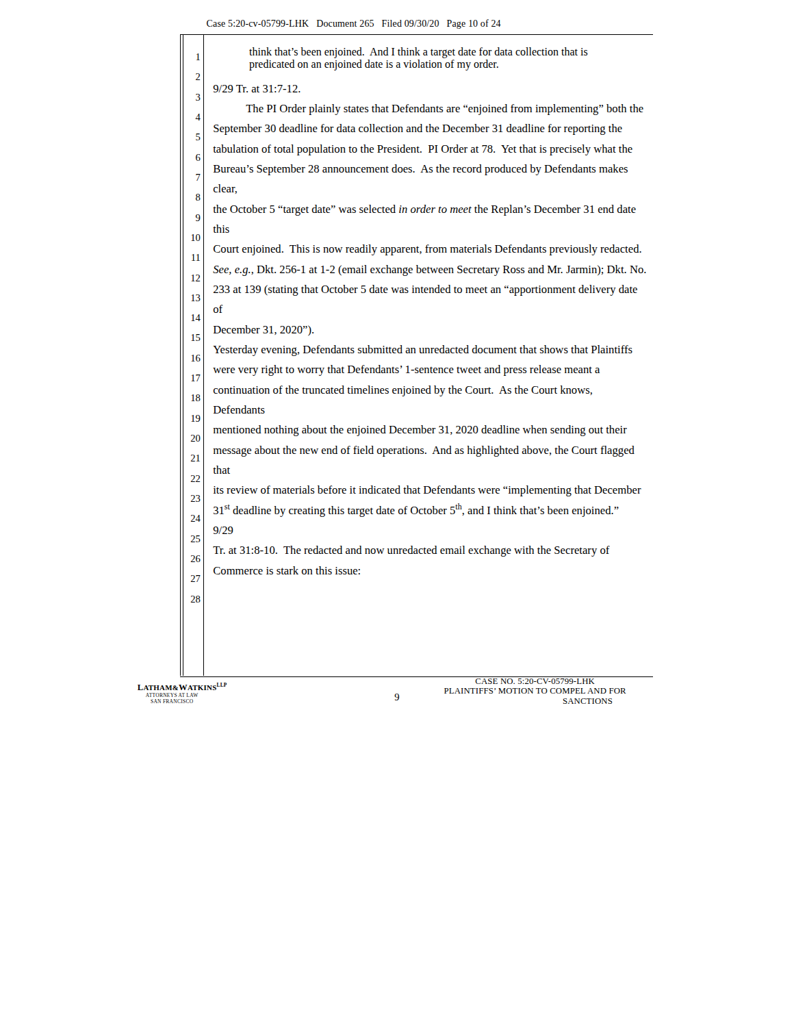Case 5:20-cv-05799-LHK Document 265 Filed 09/30/20 Page 10 of 24
1
2
3
4
5
6
7
8
9
10
11
12
13
14
15
16
17
18
19
20
21
22
23
24
25
26
27
28
think that’s been enjoined. And I think a target date for data collection that is predicated on an enjoined date is a violation of my order.
9/29 Tr. at 31:7-12.
The PI Order plainly states that Defendants are “enjoined from implementing” both the
September 30 deadline for data collection and the December 31 deadline for reporting the
tabulation of total population to the President. PI Order at 78. Yet that is precisely what the
Bureau’s September 28 announcement does. As the record produced by Defendants makes clear,
the October 5 “target date” was selected in order to meet the Replan’s December 31 end date this
Court enjoined. This is now readily apparent, from materials Defendants previously redacted.
See, e.g., Dkt. 256-1 at 1-2 (email exchange between Secretary Ross and Mr. Jarmin); Dkt. No.
233 at 139 (stating that October 5 date was intended to meet an “apportionment delivery date of
December 31, 2020”).
Yesterday evening, Defendants submitted an unredacted document that shows that Plaintiffs
were very right to worry that Defendants’ 1-sentence tweet and press release meant a
continuation of the truncated timelines enjoined by the Court. As the Court knows, Defendants
mentioned nothing about the enjoined December 31, 2020 deadline when sending out their
message about the new end of field operations. And as highlighted above, the Court flagged that
its review of materials before it indicated that Defendants were “implementing that December
31st deadline by creating this target date of October 5th, and I think that’s been enjoined.” 9/29
Tr. at 31:8-10. The redacted and now unredacted email exchange with the Secretary of
Commerce is stark on this issue:
LATHAM&WATKINSLLP
Attorneys At Law
San Francisco
9
CASE NO. 5:20-CV-05799-LHK PLAINTIFFS’ MOTION TO COMPEL AND FOR SANCTIONS